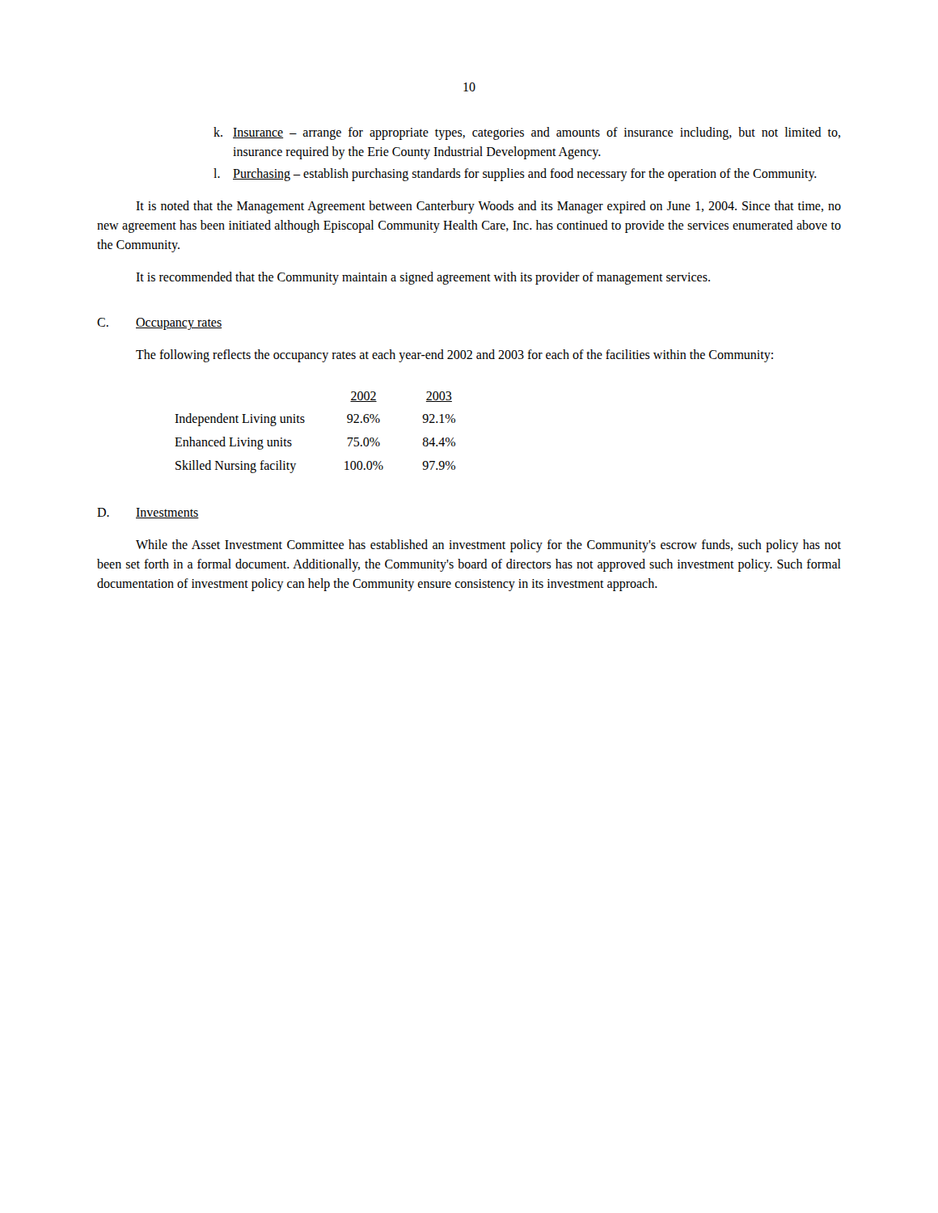10
k.
Insurance – arrange for appropriate types, categories and amounts of insurance including, but not limited to, insurance required by the Erie County Industrial Development Agency.
l.
Purchasing – establish purchasing standards for supplies and food necessary for the operation of the Community.
It is noted that the Management Agreement between Canterbury Woods and its Manager expired on June 1, 2004. Since that time, no new agreement has been initiated although Episcopal Community Health Care, Inc. has continued to provide the services enumerated above to the Community.
It is recommended that the Community maintain a signed agreement with its provider of management services.
C.
Occupancy rates
The following reflects the occupancy rates at each year-end 2002 and 2003 for each of the facilities within the Community:
| | 2002 | 2003 |
| Independent Living units | 92.6% | 92.1% |
| Enhanced Living units | 75.0% | 84.4% |
| Skilled Nursing facility | 100.0% | 97.9% |
D.
Investments
While the Asset Investment Committee has established an investment policy for the Community's escrow funds, such policy has not been set forth in a formal document. Additionally, the Community's board of directors has not approved such investment policy. Such formal documentation of investment policy can help the Community ensure consistency in its investment approach.